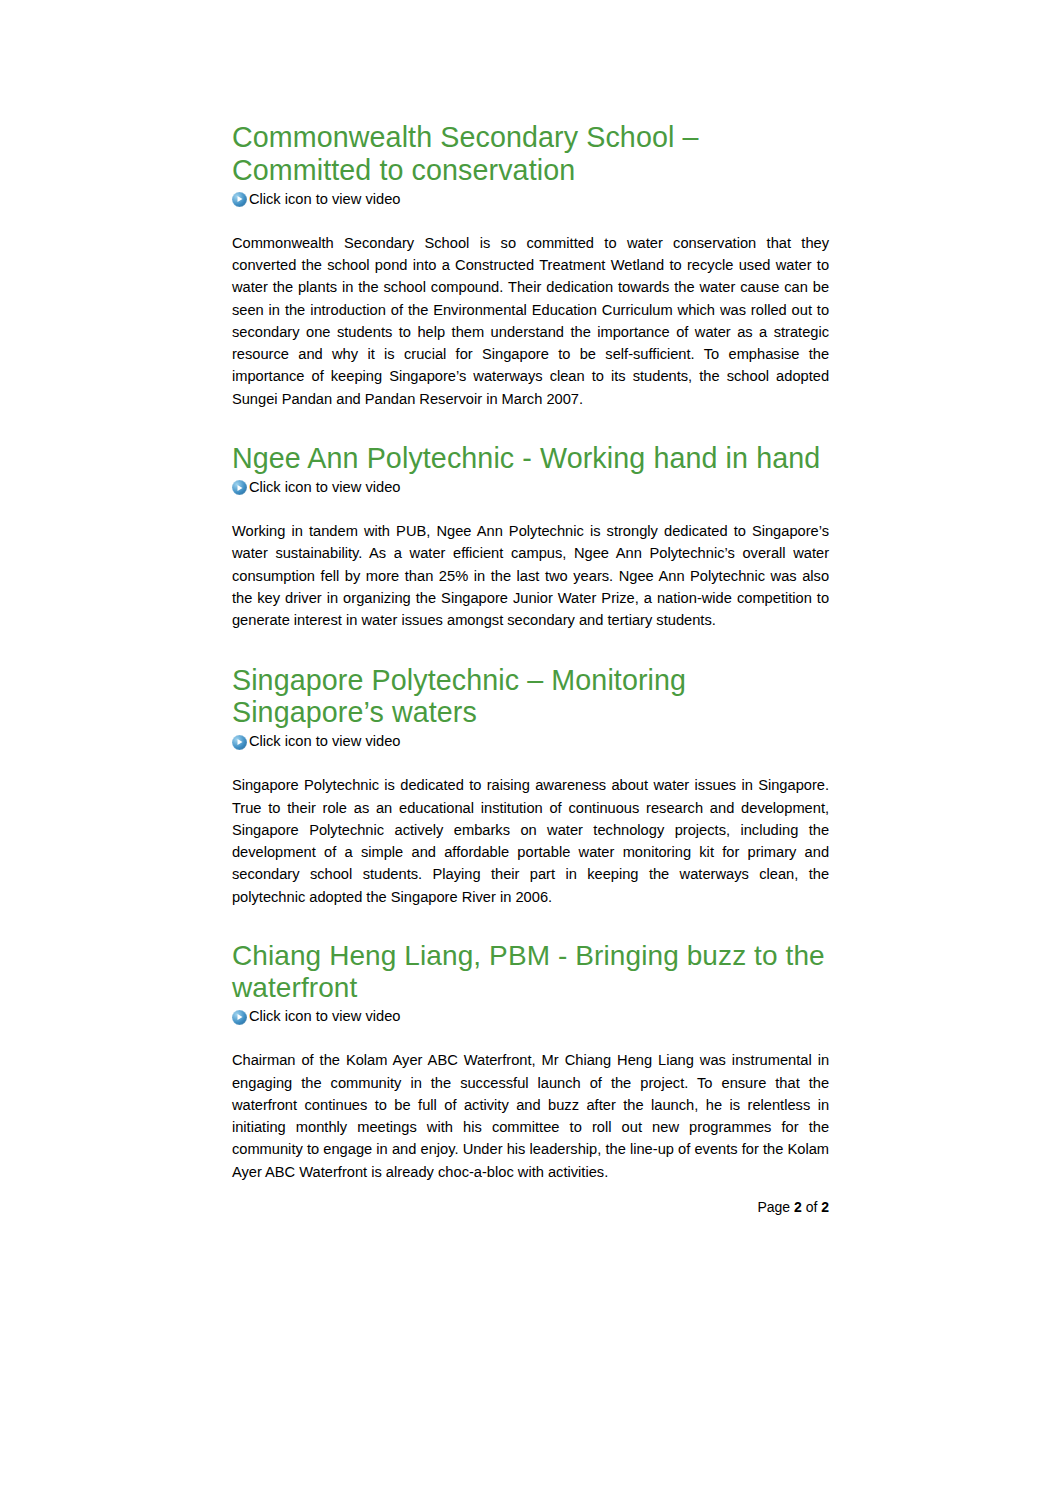Commonwealth Secondary School – Committed to conservation
Click icon to view video
Commonwealth Secondary School is so committed to water conservation that they converted the school pond into a Constructed Treatment Wetland to recycle used water to water the plants in the school compound. Their dedication towards the water cause can be seen in the introduction of the Environmental Education Curriculum which was rolled out to secondary one students to help them understand the importance of water as a strategic resource and why it is crucial for Singapore to be self-sufficient. To emphasise the importance of keeping Singapore’s waterways clean to its students, the school adopted Sungei Pandan and Pandan Reservoir in March 2007.
Ngee Ann Polytechnic - Working hand in hand
Click icon to view video
Working in tandem with PUB, Ngee Ann Polytechnic is strongly dedicated to Singapore’s water sustainability. As a water efficient campus, Ngee Ann Polytechnic’s overall water consumption fell by more than 25% in the last two years. Ngee Ann Polytechnic was also the key driver in organizing the Singapore Junior Water Prize, a nation-wide competition to generate interest in water issues amongst secondary and tertiary students.
Singapore Polytechnic – Monitoring Singapore’s waters
Click icon to view video
Singapore Polytechnic is dedicated to raising awareness about water issues in Singapore. True to their role as an educational institution of continuous research and development, Singapore Polytechnic actively embarks on water technology projects, including the development of a simple and affordable portable water monitoring kit for primary and secondary school students. Playing their part in keeping the waterways clean, the polytechnic adopted the Singapore River in 2006.
Chiang Heng Liang, PBM - Bringing buzz to the waterfront
Click icon to view video
Chairman of the Kolam Ayer ABC Waterfront, Mr Chiang Heng Liang was instrumental in engaging the community in the successful launch of the project. To ensure that the waterfront continues to be full of activity and buzz after the launch, he is relentless in initiating monthly meetings with his committee to roll out new programmes for the community to engage in and enjoy. Under his leadership, the line-up of events for the Kolam Ayer ABC Waterfront is already choc-a-bloc with activities.
Page 2 of 2